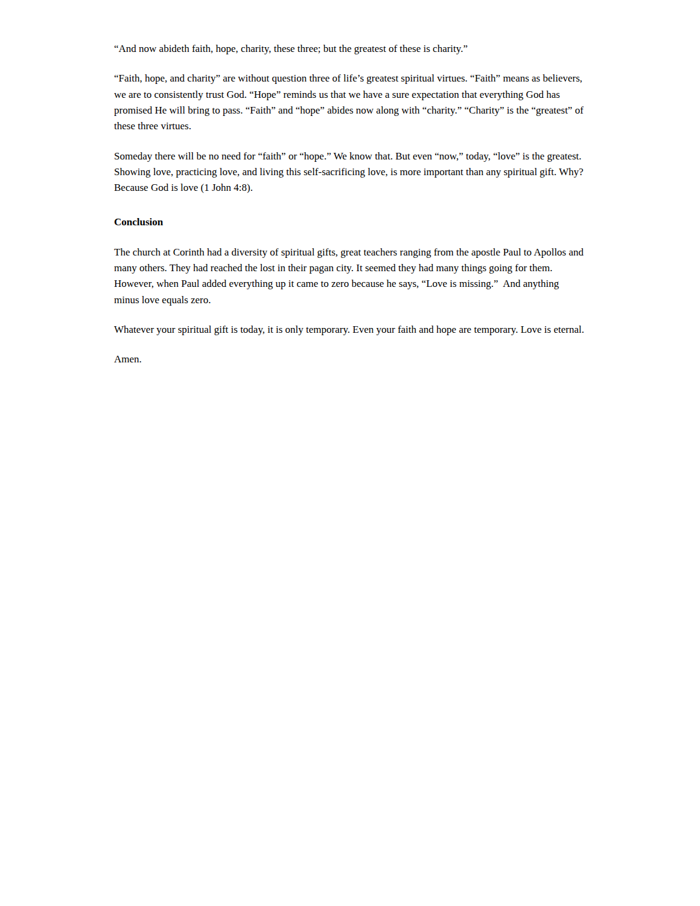“And now abideth faith, hope, charity, these three; but the greatest of these is charity.”
“Faith, hope, and charity” are without question three of life’s greatest spiritual virtues. “Faith” means as believers, we are to consistently trust God. “Hope” reminds us that we have a sure expectation that everything God has promised He will bring to pass. “Faith” and “hope” abides now along with “charity.” “Charity” is the “greatest” of these three virtues.
Someday there will be no need for “faith” or “hope.” We know that. But even “now,” today, “love” is the greatest. Showing love, practicing love, and living this self-sacrificing love, is more important than any spiritual gift. Why? Because God is love (1 John 4:8).
Conclusion
The church at Corinth had a diversity of spiritual gifts, great teachers ranging from the apostle Paul to Apollos and many others. They had reached the lost in their pagan city. It seemed they had many things going for them. However, when Paul added everything up it came to zero because he says, “Love is missing.” And anything minus love equals zero.
Whatever your spiritual gift is today, it is only temporary. Even your faith and hope are temporary. Love is eternal.
Amen.